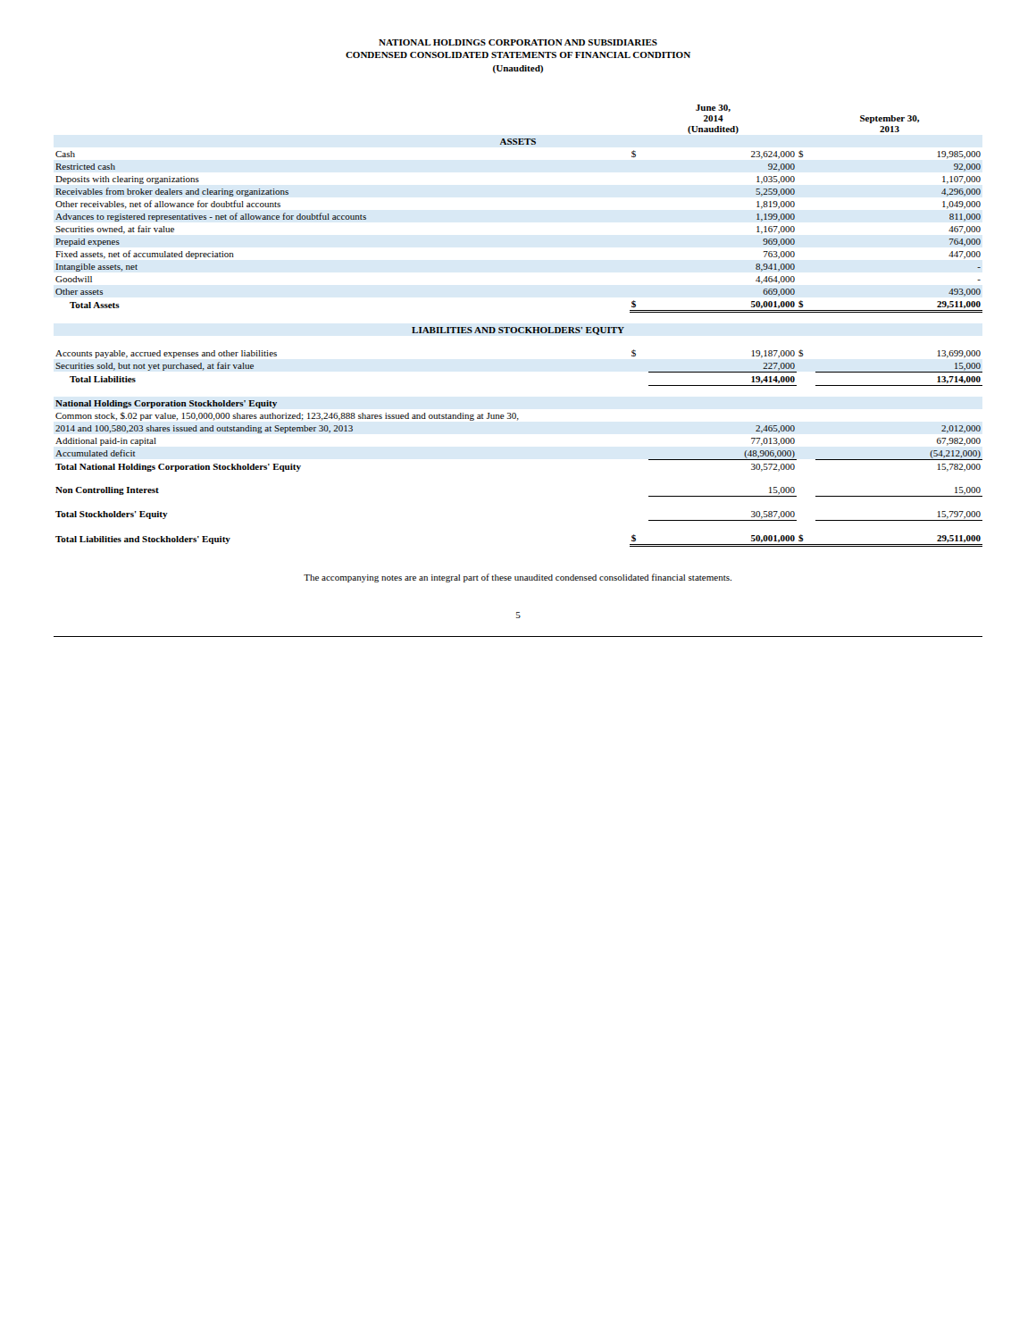NATIONAL HOLDINGS CORPORATION AND SUBSIDIARIES
CONDENSED CONSOLIDATED STATEMENTS OF FINANCIAL CONDITION
(Unaudited)
| | June 30, 2014 (Unaudited) | September 30, 2013 |
| ASSETS |
| Cash | $ | 23,624,000 | $ | 19,985,000 |
| Restricted cash | | 92,000 | | 92,000 |
| Deposits with clearing organizations | | 1,035,000 | | 1,107,000 |
| Receivables from broker dealers and clearing organizations | | 5,259,000 | | 4,296,000 |
| Other receivables, net of allowance for doubtful accounts | | 1,819,000 | | 1,049,000 |
| Advances to registered representatives - net of allowance for doubtful accounts | | 1,199,000 | | 811,000 |
| Securities owned, at fair value | | 1,167,000 | | 467,000 |
| Prepaid expenes | | 969,000 | | 764,000 |
| Fixed assets, net of accumulated depreciation | | 763,000 | | 447,000 |
| Intangible assets, net | | 8,941,000 | | - |
| Goodwill | | 4,464,000 | | - |
| Other assets | | 669,000 | | 493,000 |
| Total Assets | $ | 50,001,000 | $ | 29,511,000 |
| LIABILITIES AND STOCKHOLDERS' EQUITY |
| Accounts payable, accrued expenses and other liabilities | $ | 19,187,000 | $ | 13,699,000 |
| Securities sold, but not yet purchased, at fair value | | 227,000 | | 15,000 |
| Total Liabilities | | 19,414,000 | | 13,714,000 |
| National Holdings Corporation Stockholders' Equity | | | | |
| Common stock, $.02 par value, 150,000,000 shares authorized; 123,246,888 shares issued and outstanding at June 30, | | | | |
| 2014 and 100,580,203 shares issued and outstanding at September 30, 2013 | | 2,465,000 | | 2,012,000 |
| Additional paid-in capital | | 77,013,000 | | 67,982,000 |
| Accumulated deficit | | (48,906,000) | | (54,212,000) |
| Total National Holdings Corporation Stockholders' Equity | | 30,572,000 | | 15,782,000 |
| Non Controlling Interest | | 15,000 | | 15,000 |
| Total Stockholders' Equity | | 30,587,000 | | 15,797,000 |
| Total Liabilities and Stockholders' Equity | $ | 50,001,000 | $ | 29,511,000 |
The accompanying notes are an integral part of these unaudited condensed consolidated financial statements.
5